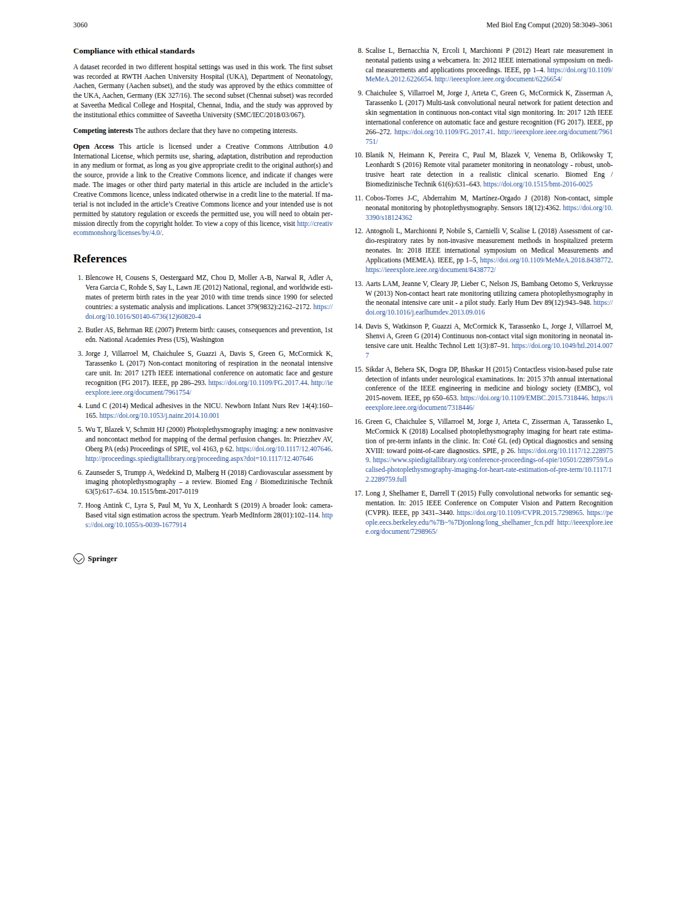3060
Med Biol Eng Comput (2020) 58:3049–3061
Compliance with ethical standards
A dataset recorded in two different hospital settings was used in this work. The first subset was recorded at RWTH Aachen University Hospital (UKA), Department of Neonatology, Aachen, Germany (Aachen subset), and the study was approved by the ethics committee of the UKA, Aachen, Germany (EK 327/16). The second subset (Chennai subset) was recorded at Saveetha Medical College and Hospital, Chennai, India, and the study was approved by the institutional ethics committee of Saveetha University (SMC/IEC/2018/03/067).
Competing interests The authors declare that they have no competing interests.
Open Access This article is licensed under a Creative Commons Attribution 4.0 International License, which permits use, sharing, adaptation, distribution and reproduction in any medium or format, as long as you give appropriate credit to the original author(s) and the source, provide a link to the Creative Commons licence, and indicate if changes were made. The images or other third party material in this article are included in the article’s Creative Commons licence, unless indicated otherwise in a credit line to the material. If material is not included in the article’s Creative Commons licence and your intended use is not permitted by statutory regulation or exceeds the permitted use, you will need to obtain permission directly from the copyright holder. To view a copy of this licence, visit http://creativecommonshorg/licenses/by/4.0/.
References
Blencowe H, Cousens S, Oestergaard MZ, Chou D, Moller A-B, Narwal R, Adler A, Vera Garcia C, Rohde S, Say L, Lawn JE (2012) National, regional, and worldwide estimates of preterm birth rates in the year 2010 with time trends since 1990 for selected countries: a systematic analysis and implications. Lancet 379(9832):2162–2172. https://doi.org/10.1016/S0140-6736(12)60820-4
Butler AS, Behrman RE (2007) Preterm birth: causes, consequences and prevention, 1st edn. National Academies Press (US), Washington
Jorge J, Villarroel M, Chaichulee S, Guazzi A, Davis S, Green G, McCormick K, Tarassenko L (2017) Non-contact monitoring of respiration in the neonatal intensive care unit. In: 2017 12Th IEEE international conference on automatic face and gesture recognition (FG 2017). IEEE, pp 286–293. https://doi.org/10.1109/FG.2017.44. http://ieeexplore.ieee.org/document/7961754/
Lund C (2014) Medical adhesives in the NICU. Newborn Infant Nurs Rev 14(4):160–165. https://doi.org/10.1053/j.nainr.2014.10.001
Wu T, Blazek V, Schmitt HJ (2000) Photoplethysmography imaging: a new noninvasive and noncontact method for mapping of the dermal perfusion changes. In: Priezzhev AV, Oberg PA (eds) Proceedings of SPIE, vol 4163, p 62. https://doi.org/10.1117/12.407646. http://proceedings.spiedigitallibrary.org/proceeding.aspx?doi=10.1117/12.407646
Zaunseder S, Trumpp A, Wedekind D, Malberg H (2018) Cardiovascular assessment by imaging photoplethysmography – a review. Biomed Eng / Biomedizinische Technik 63(5):617–634. 10.1515/bmt-2017-0119
Hoog Antink C, Lyra S, Paul M, Yu X, Leonhardt S (2019) A broader look: camera-Based vital sign estimation across the spectrum. Yearb MedInform 28(01):102–114. https://doi.org/10.1055/s-0039-1677914
Scalise L, Bernacchia N, Ercoli I, Marchionni P (2012) Heart rate measurement in neonatal patients using a webcamera. In: 2012 IEEE international symposium on medical measurements and applications proceedings. IEEE, pp 1–4. https://doi.org/10.1109/MeMeA.2012.6226654. http://ieeexplore.ieee.org/document/6226654/
Chaichulee S, Villarroel M, Jorge J, Arteta C, Green G, McCormick K, Zisserman A, Tarassenko L (2017) Multi-task convolutional neural network for patient detection and skin segmentation in continuous non-contact vital sign monitoring. In: 2017 12th IEEE international conference on automatic face and gesture recognition (FG 2017). IEEE, pp 266–272. https://doi.org/10.1109/FG.2017.41. http://ieeexplore.ieee.org/document/7961751/
Blanik N, Heimann K, Pereira C, Paul M, Blazek V, Venema B, Orlikowsky T, Leonhardt S (2016) Remote vital parameter monitoring in neonatology - robust, unobtrusive heart rate detection in a realistic clinical scenario. Biomed Eng / Biomedizinische Technik 61(6):631–643. https://doi.org/10.1515/bmt-2016-0025
Cobos-Torres J-C, Abderrahim M, Martínez-Orgado J (2018) Non-contact, simple neonatal monitoring by photoplethysmography. Sensors 18(12):4362. https://doi.org/10.3390/s18124362
Antognoli L, Marchionni P, Nobile S, Carnielli V, Scalise L (2018) Assessment of cardio-respiratory rates by non-invasive measurement methods in hospitalized preterm neonates. In: 2018 IEEE international symposium on Medical Measurements and Applications (MEMEA). IEEE, pp 1–5, https://doi.org/10.1109/MeMeA.2018.8438772. https://ieeexplore.ieee.org/document/8438772/
Aarts LAM, Jeanne V, Cleary JP, Lieber C, Nelson JS, Bambang Oetomo S, Verkruysse W (2013) Non-contact heart rate monitoring utilizing camera photoplethysmography in the neonatal intensive care unit - a pilot study. Early Hum Dev 89(12):943–948. https://doi.org/10.1016/j.earlhumdev.2013.09.016
Davis S, Watkinson P, Guazzi A, McCormick K, Tarassenko L, Jorge J, Villarroel M, Shenvi A, Green G (2014) Continuous non-contact vital sign monitoring in neonatal intensive care unit. Healthc Technol Lett 1(3):87–91. https://doi.org/10.1049/htl.2014.0077
Sikdar A, Behera SK, Dogra DP, Bhaskar H (2015) Contactless vision-based pulse rate detection of infants under neurological examinations. In: 2015 37th annual international conference of the IEEE engineering in medicine and biology society (EMBC), vol 2015-novem. IEEE, pp 650–653. https://doi.org/10.1109/EMBC.2015.7318446. https://ieeexplore.ieee.org/document/7318446/
Green G, Chaichulee S, Villarroel M, Jorge J, Arteta C, Zisserman A, Tarassenko L, McCormick K (2018) Localised photoplethysmography imaging for heart rate estimation of pre-term infants in the clinic. In: Coté GL (ed) Optical diagnostics and sensing XVIII: toward point-of-care diagnostics. SPIE, p 26. https://doi.org/10.1117/12.2289759. https://www.spiedigitallibrary.org/conference-proceedings-of-spie/10501/2289759/Localised-photoplethysmography-imaging-for-heart-rate-estimation-of-pre-term/10.1117/12.2289759.full
Long J, Shelhamer E, Darrell T (2015) Fully convolutional networks for semantic segmentation. In: 2015 IEEE Conference on Computer Vision and Pattern Recognition (CVPR). IEEE, pp 3431–3440. https://doi.org/10.1109/CVPR.2015.7298965. https://people.eecs.berkeley.edu/%7B~%7Djonlong/long_shelhamer_fcn.pdf http://ieeexplore.ieee.org/document/7298965/
Springer